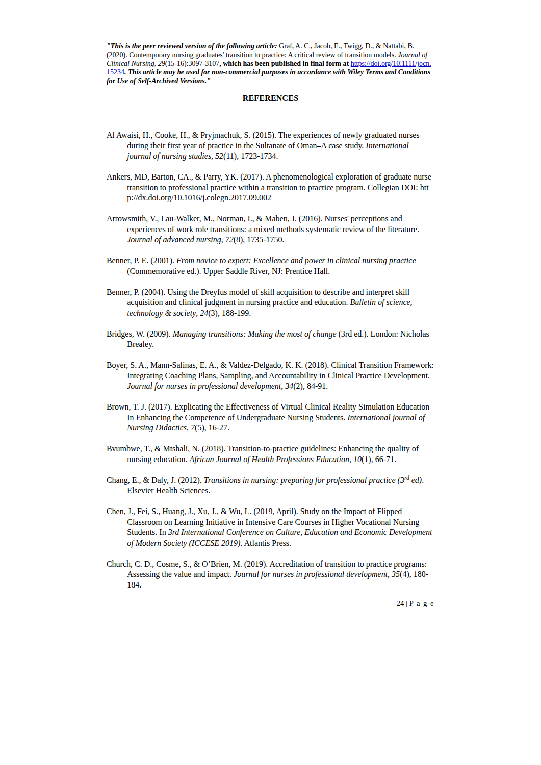"This is the peer reviewed version of the following article: Graf, A. C., Jacob, E., Twigg, D., & Nattabi, B. (2020). Contemporary nursing graduates' transition to practice: A critical review of transition models. Journal of Clinical Nursing, 29(15-16):3097-3107, which has been published in final form at https://doi.org/10.1111/jocn.15234. This article may be used for non-commercial purposes in accordance with Wiley Terms and Conditions for Use of Self-Archived Versions."
REFERENCES
Al Awaisi, H., Cooke, H., & Pryjmachuk, S. (2015). The experiences of newly graduated nurses during their first year of practice in the Sultanate of Oman–A case study. International journal of nursing studies, 52(11), 1723-1734.
Ankers, MD, Barton, CA., & Parry, YK. (2017). A phenomenological exploration of graduate nurse transition to professional practice within a transition to practice program. Collegian DOI: http://dx.doi.org/10.1016/j.colegn.2017.09.002
Arrowsmith, V., Lau-Walker, M., Norman, I., & Maben, J. (2016). Nurses' perceptions and experiences of work role transitions: a mixed methods systematic review of the literature. Journal of advanced nursing, 72(8), 1735-1750.
Benner, P. E. (2001). From novice to expert: Excellence and power in clinical nursing practice (Commemorative ed.). Upper Saddle River, NJ: Prentice Hall.
Benner, P. (2004). Using the Dreyfus model of skill acquisition to describe and interpret skill acquisition and clinical judgment in nursing practice and education. Bulletin of science, technology & society, 24(3), 188-199.
Bridges, W. (2009). Managing transitions: Making the most of change (3rd ed.). London: Nicholas Brealey.
Boyer, S. A., Mann-Salinas, E. A., & Valdez-Delgado, K. K. (2018). Clinical Transition Framework: Integrating Coaching Plans, Sampling, and Accountability in Clinical Practice Development. Journal for nurses in professional development, 34(2), 84-91.
Brown, T. J. (2017). Explicating the Effectiveness of Virtual Clinical Reality Simulation Education In Enhancing the Competence of Undergraduate Nursing Students. International journal of Nursing Didactics, 7(5), 16-27.
Bvumbwe, T., & Mtshali, N. (2018). Transition-to-practice guidelines: Enhancing the quality of nursing education. African Journal of Health Professions Education, 10(1), 66-71.
Chang, E., & Daly, J. (2012). Transitions in nursing: preparing for professional practice (3rd ed). Elsevier Health Sciences.
Chen, J., Fei, S., Huang, J., Xu, J., & Wu, L. (2019, April). Study on the Impact of Flipped Classroom on Learning Initiative in Intensive Care Courses in Higher Vocational Nursing Students. In 3rd International Conference on Culture, Education and Economic Development of Modern Society (ICCESE 2019). Atlantis Press.
Church, C. D., Cosme, S., & O’Brien, M. (2019). Accreditation of transition to practice programs: Assessing the value and impact. Journal for nurses in professional development, 35(4), 180-184.
24 | P a g e